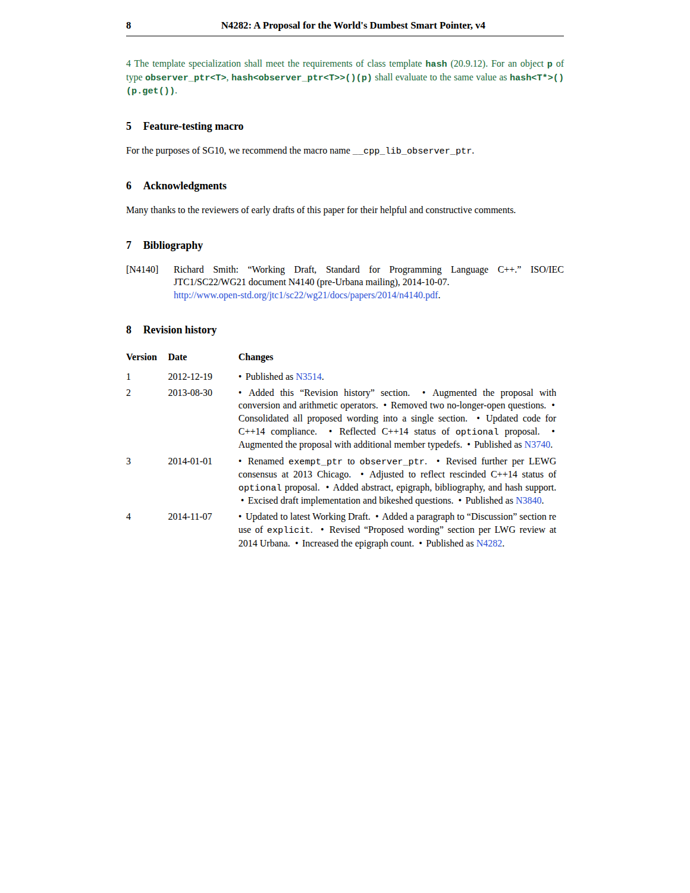8 N4282: A Proposal for the World's Dumbest Smart Pointer, v4
4 The template specialization shall meet the requirements of class template hash (20.9.12). For an object p of type observer_ptr<T>, hash<observer_ptr<T>>()(p) shall evaluate to the same value as hash<T*>()(p.get()).
5 Feature-testing macro
For the purposes of SG10, we recommend the macro name __cpp_lib_observer_ptr.
6 Acknowledgments
Many thanks to the reviewers of early drafts of this paper for their helpful and constructive comments.
7 Bibliography
[N4140]
Richard Smith: “Working Draft, Standard for Programming Language C++.” ISO/IEC JTC1/SC22/WG21 document N4140 (pre-Urbana mailing), 2014-10-07.
http://www.open-std.org/jtc1/sc22/wg21/docs/papers/2014/n4140.pdf.
8 Revision history
| Version | Date | Changes |
| --- | --- | --- |
| 1 | 2012-12-19 | • Published as N3514 . |
| 2 | 2013-08-30 | • Added this “Revision history” section. • Augmented the proposal with conversion and arithmetic operators. • Removed two no-longer-open questions. • Consolidated all proposed wording into a single section. • Updated code for C++14 compliance. • Reflected C++14 status of optional proposal. • Augmented the proposal with additional member typedefs. • Published as N3740 . |
| 3 | 2014-01-01 | • Renamed exempt_ptr to observer_ptr . • Revised further per LEWG consensus at 2013 Chicago. • Adjusted to reflect rescinded C++14 status of optional proposal. • Added abstract, epigraph, bibliography, and hash support. • Excised draft implementation and bikeshed questions. • Published as N3840 . |
| 4 | 2014-11-07 | • Updated to latest Working Draft. • Added a paragraph to “Discussion” section re use of explicit . • Revised “Proposed wording” section per LWG review at 2014 Urbana. • Increased the epigraph count. • Published as N4282 . |